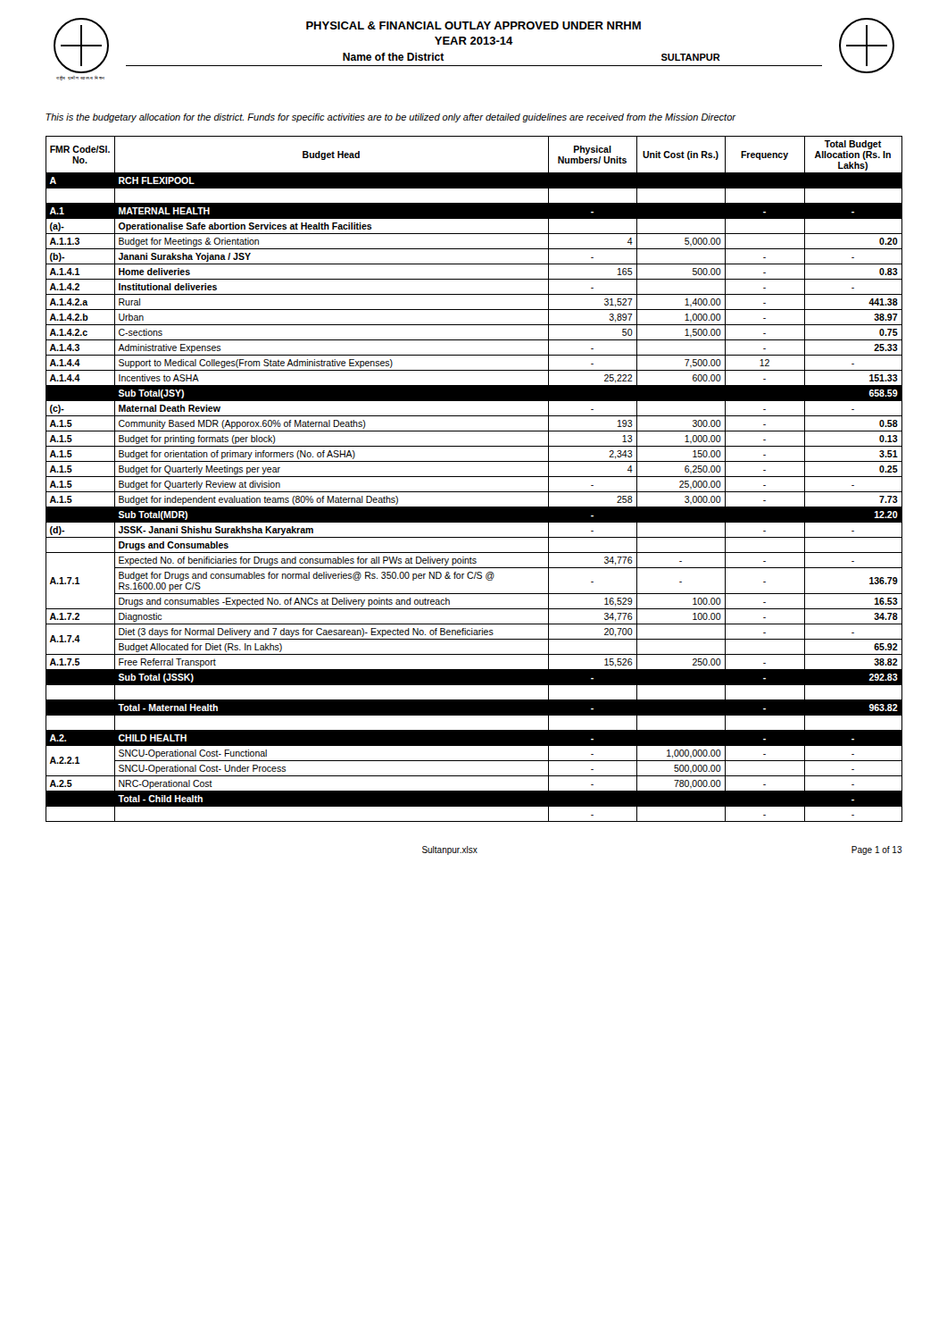राष्ट्रीय ग्रामीण स्वास्थ्य मिशन
PHYSICAL & FINANCIAL OUTLAY APPROVED UNDER NRHM
YEAR 2013-14
Name of the District SULTANPUR
This is the budgetary allocation for the district. Funds for specific activities are to be utilized only after detailed guidelines are received from the Mission Director
| FMR Code/Sl. No. | Budget Head | Physical Numbers/ Units | Unit Cost (in Rs.) | Frequency | Total Budget Allocation (Rs. In Lakhs) |
| --- | --- | --- | --- | --- | --- |
| A | RCH FLEXIPOOL | | | | |
| A.1 | MATERNAL HEALTH | - | | - | - |
| (a)- | Operationalise Safe abortion Services at Health Facilities | | | | |
| A.1.1.3 | Budget for Meetings & Orientation | 4 | 5,000.00 | | 0.20 |
| (b)- | Janani Suraksha Yojana / JSY | - | | - | - |
| A.1.4.1 | Home deliveries | 165 | 500.00 | - | 0.83 |
| A.1.4.2 | Institutional deliveries | - | | - | - |
| A.1.4.2.a | Rural | 31,527 | 1,400.00 | - | 441.38 |
| A.1.4.2.b | Urban | 3,897 | 1,000.00 | - | 38.97 |
| A.1.4.2.c | C-sections | 50 | 1,500.00 | - | 0.75 |
| A.1.4.3 | Administrative Expenses | - | | - | 25.33 |
| A.1.4.4 | Support to Medical Colleges(From State Administrative Expenses) | - | 7,500.00 | 12 | - |
| A.1.4.4 | Incentives to ASHA | 25,222 | 600.00 | - | 151.33 |
| | Sub Total(JSY) | | | | 658.59 |
| (c)- | Maternal Death Review | - | | - | - |
| A.1.5 | Community Based MDR (Apporox.60% of Maternal Deaths) | 193 | 300.00 | - | 0.58 |
| A.1.5 | Budget for printing formats (per block) | 13 | 1,000.00 | - | 0.13 |
| A.1.5 | Budget for orientation of primary informers (No. of ASHA) | 2,343 | 150.00 | - | 3.51 |
| A.1.5 | Budget for Quarterly Meetings per year | 4 | 6,250.00 | - | 0.25 |
| A.1.5 | Budget for Quarterly Review at division | - | 25,000.00 | - | - |
| A.1.5 | Budget for independent evaluation teams (80% of Maternal Deaths) | 258 | 3,000.00 | - | 7.73 |
| | Sub Total(MDR) | - | | | 12.20 |
| (d)- | JSSK- Janani Shishu Surakhsha Karyakram | - | | - | - |
| | Drugs and Consumables | | | | |
| A.1.7.1 | Expected No. of benificiaries for Drugs and consumables for all PWs at Delivery points | 34,776 | - | - | - |
| Budget for Drugs and consumables for normal deliveries@ Rs. 350.00 per ND & for C/S @ Rs.1600.00 per C/S | - | - | - | 136.79 |
| Drugs and consumables -Expected No. of ANCs at Delivery points and outreach | 16,529 | 100.00 | - | 16.53 |
| A.1.7.2 | Diagnostic | 34,776 | 100.00 | - | 34.78 |
| A.1.7.4 | Diet (3 days for Normal Delivery and 7 days for Caesarean)- Expected No. of Beneficiaries | 20,700 | | - | - |
| Budget Allocated for Diet (Rs. In Lakhs) | | | | 65.92 |
| A.1.7.5 | Free Referral Transport | 15,526 | 250.00 | - | 38.82 |
| | Sub Total (JSSK) | - | | - | 292.83 |
| | Total - Maternal Health | - | | - | 963.82 |
| A.2. | CHILD HEALTH | - | | - | - |
| A.2.2.1 | SNCU-Operational Cost- Functional | - | 1,000,000.00 | - | - |
| SNCU-Operational Cost- Under Process | - | 500,000.00 | | - |
| A.2.5 | NRC-Operational Cost | - | 780,000.00 | - | - |
| | Total - Child Health | | | | - |
| | | - | | - | - |
Sultanpur.xlsx Page 1 of 13